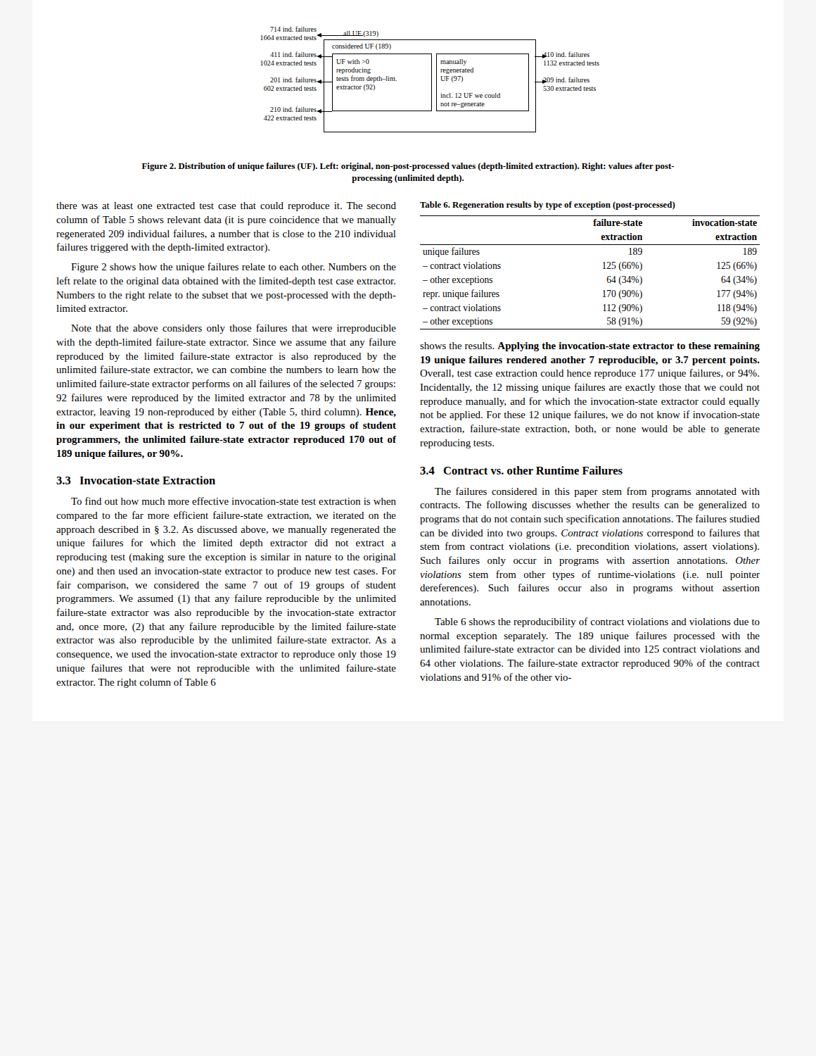all UF (319)
considered UF (189)
UF with >0
reproducing
tests from depth–lim.
extractor (92)
manually
regenerated
UF (97)
incl. 12 UF we could
not re–generate
714 ind. failures
1664 extracted tests
411 ind. failures
1024 extracted tests
201 ind. failures
602 extracted tests
210 ind. failures
422 extracted tests
410 ind. failures
1132 extracted tests
209 ind. failures
530 extracted tests
Figure 2. Distribution of unique failures (UF). Left: original, non-post-processed values (depth-limited extraction). Right: values after post-processing (unlimited depth).
there was at least one extracted test case that could reproduce it. The second column of Table 5 shows relevant data (it is pure coincidence that we manually regenerated 209 individual failures, a number that is close to the 210 individual failures triggered with the depth-limited extractor).
Figure 2 shows how the unique failures relate to each other. Numbers on the left relate to the original data obtained with the limited-depth test case extractor. Numbers to the right relate to the subset that we post-processed with the depth-limited extractor.
Note that the above considers only those failures that were irreproducible with the depth-limited failure-state extractor. Since we assume that any failure reproduced by the limited failure-state extractor is also reproduced by the unlimited failure-state extractor, we can combine the numbers to learn how the unlimited failure-state extractor performs on all failures of the selected 7 groups: 92 failures were reproduced by the limited extractor and 78 by the unlimited extractor, leaving 19 non-reproduced by either (Table 5, third column). Hence, in our experiment that is restricted to 7 out of the 19 groups of student programmers, the unlimited failure-state extractor reproduced 170 out of 189 unique failures, or 90%.
3.3 Invocation-state Extraction
To find out how much more effective invocation-state test extraction is when compared to the far more efficient failure-state extraction, we iterated on the approach described in § 3.2. As discussed above, we manually regenerated the unique failures for which the limited depth extractor did not extract a reproducing test (making sure the exception is similar in nature to the original one) and then used an invocation-state extractor to produce new test cases. For fair comparison, we considered the same 7 out of 19 groups of student programmers. We assumed (1) that any failure reproducible by the unlimited failure-state extractor was also reproducible by the invocation-state extractor and, once more, (2) that any failure reproducible by the limited failure-state extractor was also reproducible by the unlimited failure-state extractor. As a consequence, we used the invocation-state extractor to reproduce only those 19 unique failures that were not reproducible with the unlimited failure-state extractor. The right column of Table 6
Table 6. Regeneration results by type of exception (post-processed)
| | failure-state | invocation-state |
| --- | --- | --- |
| | extraction | extraction |
| unique failures | 189 | 189 |
| – contract violations | 125 (66%) | 125 (66%) |
| – other exceptions | 64 (34%) | 64 (34%) |
| repr. unique failures | 170 (90%) | 177 (94%) |
| – contract violations | 112 (90%) | 118 (94%) |
| – other exceptions | 58 (91%) | 59 (92%) |
shows the results. Applying the invocation-state extractor to these remaining 19 unique failures rendered another 7 reproducible, or 3.7 percent points. Overall, test case extraction could hence reproduce 177 unique failures, or 94%. Incidentally, the 12 missing unique failures are exactly those that we could not reproduce manually, and for which the invocation-state extractor could equally not be applied. For these 12 unique failures, we do not know if invocation-state extraction, failure-state extraction, both, or none would be able to generate reproducing tests.
3.4 Contract vs. other Runtime Failures
The failures considered in this paper stem from programs annotated with contracts. The following discusses whether the results can be generalized to programs that do not contain such specification annotations. The failures studied can be divided into two groups. Contract violations correspond to failures that stem from contract violations (i.e. precondition violations, assert violations). Such failures only occur in programs with assertion annotations. Other violations stem from other types of runtime-violations (i.e. null pointer dereferences). Such failures occur also in programs without assertion annotations.
Table 6 shows the reproducibility of contract violations and violations due to normal exception separately. The 189 unique failures processed with the unlimited failure-state extractor can be divided into 125 contract violations and 64 other violations. The failure-state extractor reproduced 90% of the contract violations and 91% of the other vio-